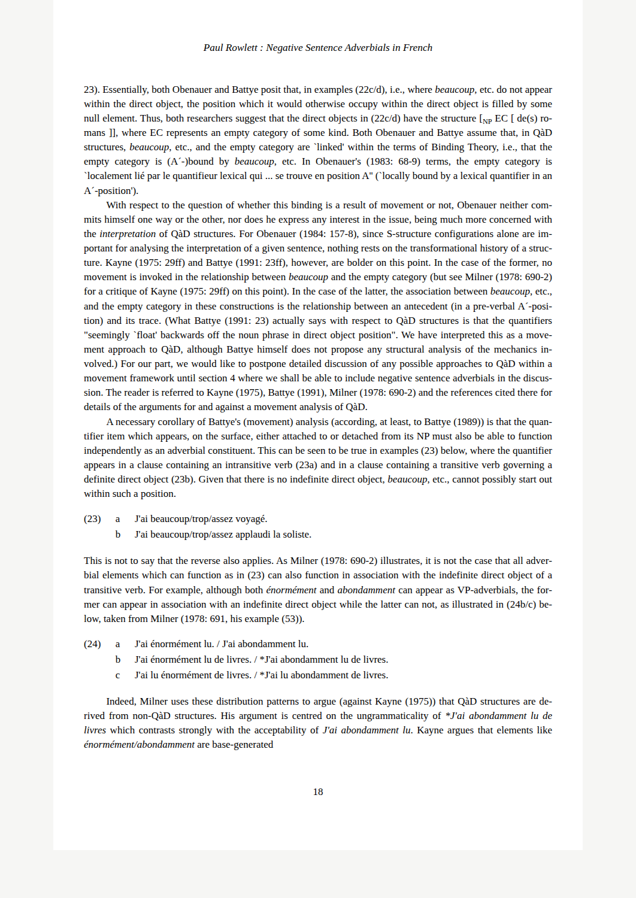Paul Rowlett : Negative Sentence Adverbials in French
23). Essentially, both Obenauer and Battye posit that, in examples (22c/d), i.e., where beaucoup, etc. do not appear within the direct object, the position which it would otherwise occupy within the direct object is filled by some null element. Thus, both researchers suggest that the direct objects in (22c/d) have the structure [NP EC [ de(s) romans ]], where EC represents an empty category of some kind. Both Obenauer and Battye assume that, in QàD structures, beaucoup, etc., and the empty category are `linked' within the terms of Binding Theory, i.e., that the empty category is (A´-)bound by beaucoup, etc. In Obenauer's (1983: 68-9) terms, the empty category is `localement lié par le quantifieur lexical qui ... se trouve en position A'' (`locally bound by a lexical quantifier in an A´-position').
With respect to the question of whether this binding is a result of movement or not, Obenauer neither commits himself one way or the other, nor does he express any interest in the issue, being much more concerned with the interpretation of QàD structures. For Obenauer (1984: 157-8), since S-structure configurations alone are important for analysing the interpretation of a given sentence, nothing rests on the transformational history of a structure. Kayne (1975: 29ff) and Battye (1991: 23ff), however, are bolder on this point. In the case of the former, no movement is invoked in the relationship between beaucoup and the empty category (but see Milner (1978: 690-2) for a critique of Kayne (1975: 29ff) on this point). In the case of the latter, the association between beaucoup, etc., and the empty category in these constructions is the relationship between an antecedent (in a pre-verbal A´-position) and its trace. (What Battye (1991: 23) actually says with respect to QàD structures is that the quantifiers "seemingly `float' backwards off the noun phrase in direct object position". We have interpreted this as a movement approach to QàD, although Battye himself does not propose any structural analysis of the mechanics involved.) For our part, we would like to postpone detailed discussion of any possible approaches to QàD within a movement framework until section 4 where we shall be able to include negative sentence adverbials in the discussion. The reader is referred to Kayne (1975), Battye (1991), Milner (1978: 690-2) and the references cited there for details of the arguments for and against a movement analysis of QàD.
A necessary corollary of Battye's (movement) analysis (according, at least, to Battye (1989)) is that the quantifier item which appears, on the surface, either attached to or detached from its NP must also be able to function independently as an adverbial constituent. This can be seen to be true in examples (23) below, where the quantifier appears in a clause containing an intransitive verb (23a) and in a clause containing a transitive verb governing a definite direct object (23b). Given that there is no indefinite direct object, beaucoup, etc., cannot possibly start out within such a position.
| (23) | a | J'ai beaucoup/trop/assez voyagé. |
| | b | J'ai beaucoup/trop/assez applaudi la soliste. |
This is not to say that the reverse also applies. As Milner (1978: 690-2) illustrates, it is not the case that all adverbial elements which can function as in (23) can also function in association with the indefinite direct object of a transitive verb. For example, although both énormément and abondamment can appear as VP-adverbials, the former can appear in association with an indefinite direct object while the latter can not, as illustrated in (24b/c) below, taken from Milner (1978: 691, his example (53)).
| (24) | a | J'ai énormément lu. / J'ai abondamment lu. |
| | b | J'ai énormément lu de livres. / *J'ai abondamment lu de livres. |
| | c | J'ai lu énormément de livres. / *J'ai lu abondamment de livres. |
Indeed, Milner uses these distribution patterns to argue (against Kayne (1975)) that QàD structures are derived from non-QàD structures. His argument is centred on the ungrammaticality of *J'ai abondamment lu de livres which contrasts strongly with the acceptability of J'ai abondamment lu. Kayne argues that elements like énormément/abondamment are base-generated
18